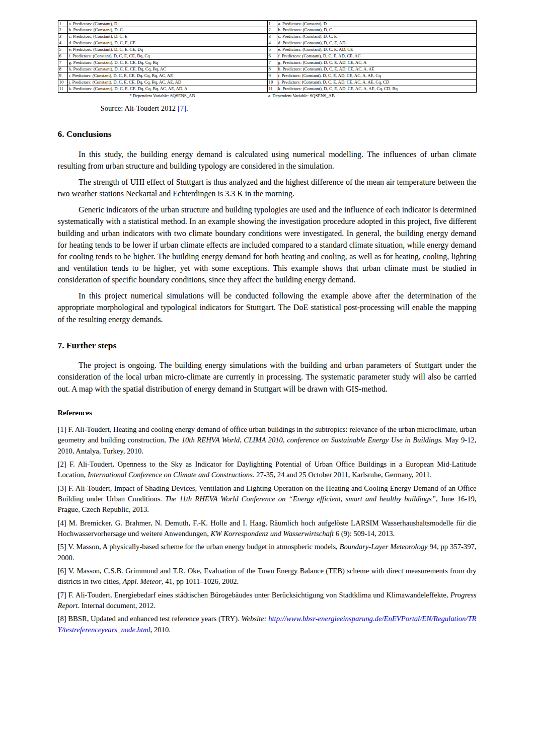| 1 | a. Predictors: (Constant), D |
| 2 | b. Predictors: (Constant), D, C |
| 3 | c. Predictors: (Constant), D, C, E |
| 4 | d. Predictors: (Constant), D, C, E, CE |
| 5 | e. Predictors: (Constant), D, C, E, CE, Dq |
| 6 | f. Predictors: (Constant), D, C, E, CE, Dq, Cq |
| 7 | g. Predictors: (Constant), D, C, E, CE, Dq, Cq, Bq |
| 8 | h. Predictors: (Constant), D, C, E, CE, Dq, Cq, Bq, AC |
| 9 | i. Predictors: (Constant), D, C, E, CE, Dq, Cq, Bq, AC, AE |
| 10 | j. Predictors: (Constant), D, C, E, CE, Dq, Cq, Bq, AC, AE, AD |
| 11 | k. Predictors: (Constant), D, C, E, CE, Dq, Cq, Bq, AC, AE, AD, A |
| * Dependent Variable: SQSENS_AB |
| 1 | a. Predictors: (Constant), D |
| 2 | b. Predictors: (Constant), D, C |
| 3 | c. Predictors: (Constant), D, C, E |
| 4 | d. Predictors: (Constant), D, C, E, AD |
| 5 | e. Predictors: (Constant), D, C, E, AD, CE |
| 6 | f. Predictors: (Constant), D, C, E, AD, CE, AC |
| 7 | g. Predictors: (Constant), D, C, E, AD, CE, AC, A |
| 8 | h. Predictors: (Constant), D, C, E, AD, CE, AC, A, AE |
| 9 | i. Predictors: (Constant), D, C, E, AD, CE, AC, A, AE, Cq |
| 10 | j. Predictors: (Constant), D, C, E, AD, CE, AC, A, AE, Cq, CD |
| 11 | k. Predictors: (Constant), D, C, E, AD, CE, AC, A, AE, Cq, CD, Bq |
| a. Dependent Variable: SQSENS_AB |
Source: Ali-Toudert 2012 [7].
6. Conclusions
In this study, the building energy demand is calculated using numerical modelling. The influences of urban climate resulting from urban structure and building typology are considered in the simulation.
The strength of UHI effect of Stuttgart is thus analyzed and the highest difference of the mean air temperature between the two weather stations Neckartal and Echterdingen is 3.3 K in the morning.
Generic indicators of the urban structure and building typologies are used and the influence of each indicator is determined systematically with a statistical method. In an example showing the investigation procedure adopted in this project, five different building and urban indicators with two climate boundary conditions were investigated. In general, the building energy demand for heating tends to be lower if urban climate effects are included compared to a standard climate situation, while energy demand for cooling tends to be higher. The building energy demand for both heating and cooling, as well as for heating, cooling, lighting and ventilation tends to be higher, yet with some exceptions. This example shows that urban climate must be studied in consideration of specific boundary conditions, since they affect the building energy demand.
In this project numerical simulations will be conducted following the example above after the determination of the appropriate morphological and typological indicators for Stuttgart. The DoE statistical post-processing will enable the mapping of the resulting energy demands.
7. Further steps
The project is ongoing. The building energy simulations with the building and urban parameters of Stuttgart under the consideration of the local urban micro-climate are currently in processing. The systematic parameter study will also be carried out. A map with the spatial distribution of energy demand in Stuttgart will be drawn with GIS-method.
References
[1] F. Ali-Toudert, Heating and cooling energy demand of office urban buildings in the subtropics: relevance of the urban microclimate, urban geometry and building construction, The 10th REHVA World, CLIMA 2010, conference on Sustainable Energy Use in Buildings. May 9-12, 2010, Antalya, Turkey, 2010.
[2] F. Ali-Toudert, Openness to the Sky as Indicator for Daylighting Potential of Urban Office Buildings in a European Mid-Latitude Location, International Conference on Climate and Constructions. 27-35, 24 and 25 October 2011, Karlsruhe, Germany, 2011.
[3] F. Ali-Toudert, Impact of Shading Devices, Ventilation and Lighting Operation on the Heating and Cooling Energy Demand of an Office Building under Urban Conditions. The 11th RHEVA World Conference on “Energy efficient, smart and healthy buildings”, June 16-19, Prague, Czech Republic, 2013.
[4] M. Bremicker, G. Brahmer, N. Demuth, F.-K. Holle and I. Haag, Räumlich hoch aufgelöste LARSIM Wasserhaushaltsmodelle für die Hochwasservorhersage und weitere Anwendungen, KW Korrespondenz und Wasserwirtschaft 6 (9): 509-14, 2013.
[5] V. Masson, A physically-based scheme for the urban energy budget in atmospheric models, Boundary-Layer Meteorology 94, pp 357-397, 2000.
[6] V. Masson, C.S.B. Grimmond and T.R. Oke, Evaluation of the Town Energy Balance (TEB) scheme with direct measurements from dry districts in two cities, Appl. Meteor, 41, pp 1011–1026, 2002.
[7] F. Ali-Toudert, Energiebedarf eines städtischen Bürogebäudes unter Berücksichtigung von Stadtklima und Klimawandeleffekte, Progress Report. Internal document, 2012.
[8] BBSR, Updated and enhanced test reference years (TRY). Website: http://www.bbsr-energieeinsparung.de/EnEVPortal/EN/Regulation/TRY/testreferenceyears_node.html, 2010.